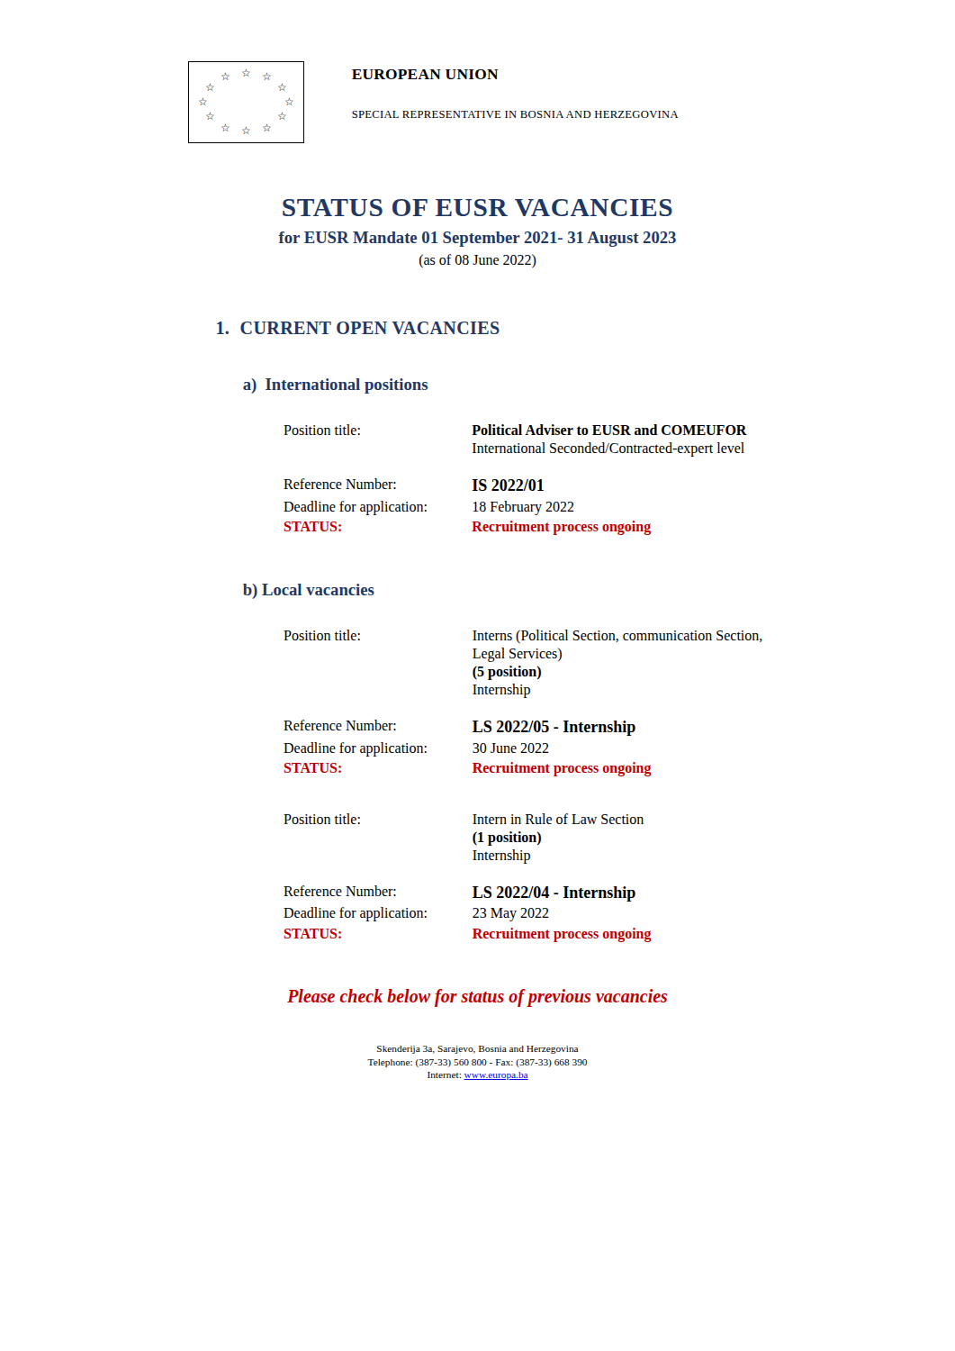☆ ☆ ☆ ☆ ☆ ☆ ☆ ☆ ☆ ☆ ☆ ☆
EUROPEAN UNION
SPECIAL REPRESENTATIVE IN BOSNIA AND HERZEGOVINA
STATUS OF EUSR VACANCIES
for EUSR Mandate 01 September 2021- 31 August 2023
(as of 08 June 2022)
1. CURRENT OPEN VACANCIES
a) International positions
| Position title: | Political Adviser to EUSR and COMEUFOR International Seconded/Contracted-expert level |
| Reference Number: | IS 2022/01 |
| Deadline for application: | 18 February 2022 |
| STATUS: | Recruitment process ongoing |
b) Local vacancies
| Position title: | Interns (Political Section, communication Section, Legal Services) (5 position) Internship |
| Reference Number: | LS 2022/05 - Internship |
| Deadline for application: | 30 June 2022 |
| STATUS: | Recruitment process ongoing |
| Position title: | Intern in Rule of Law Section (1 position) Internship |
| Reference Number: | LS 2022/04 - Internship |
| Deadline for application: | 23 May 2022 |
| STATUS: | Recruitment process ongoing |
Please check below for status of previous vacancies
Skenderija 3a, Sarajevo, Bosnia and Herzegovina
Telephone: (387-33) 560 800 - Fax: (387-33) 668 390
Internet: www.europa.ba